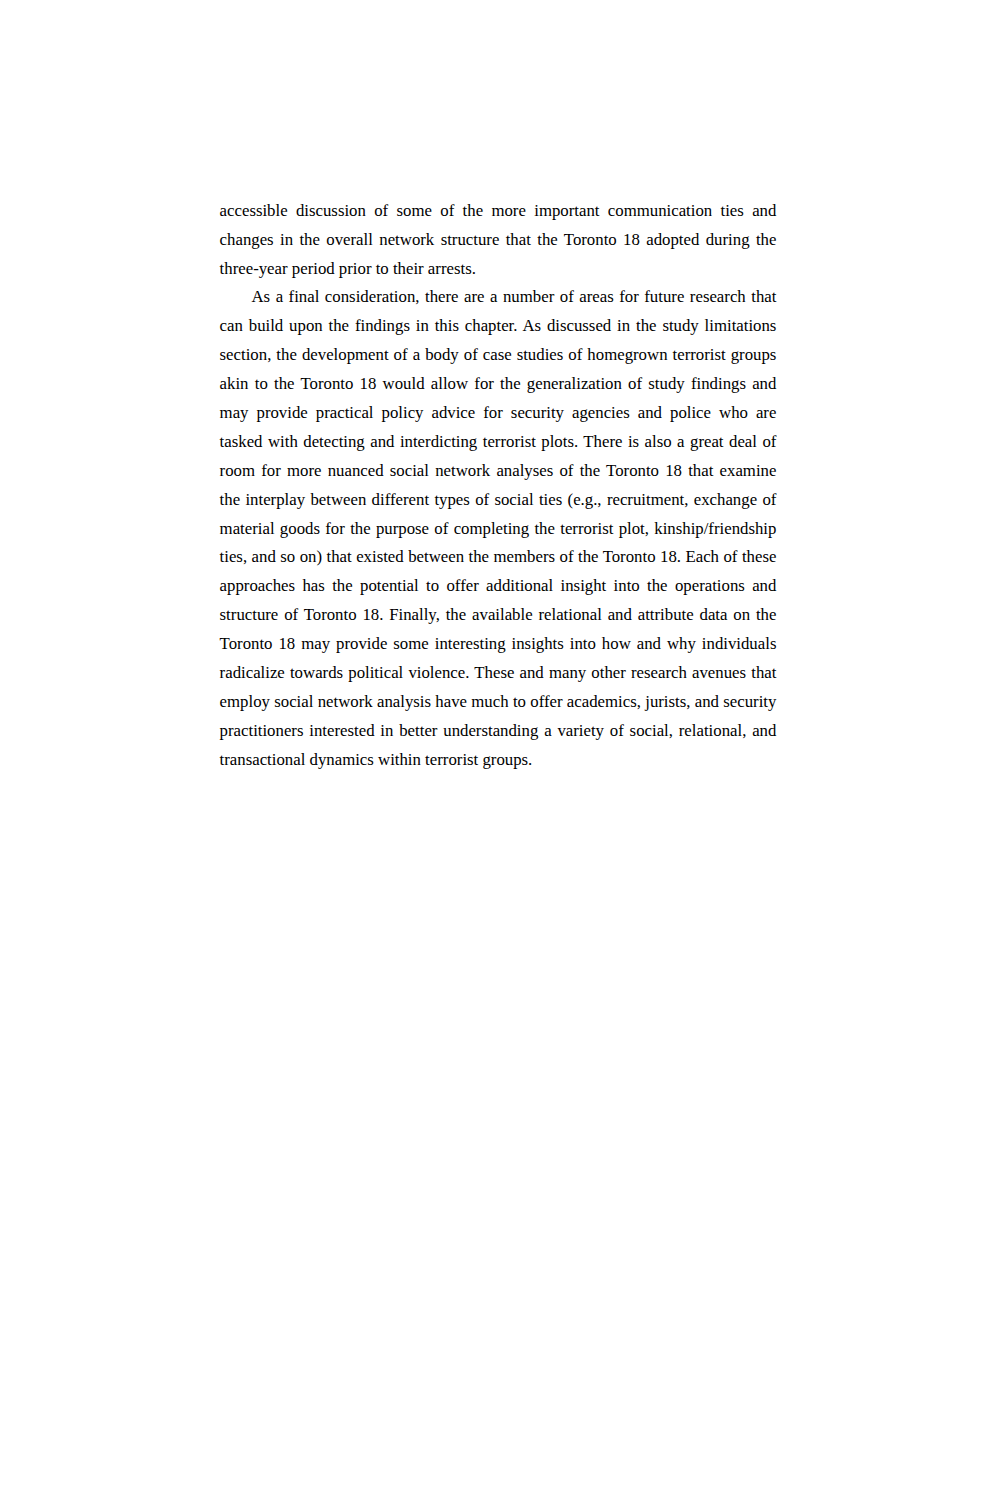accessible discussion of some of the more important communication ties and changes in the overall network structure that the Toronto 18 adopted during the three-year period prior to their arrests.
As a final consideration, there are a number of areas for future research that can build upon the findings in this chapter. As discussed in the study limitations section, the development of a body of case studies of homegrown terrorist groups akin to the Toronto 18 would allow for the generalization of study findings and may provide practical policy advice for security agencies and police who are tasked with detecting and interdicting terrorist plots. There is also a great deal of room for more nuanced social network analyses of the Toronto 18 that examine the interplay between different types of social ties (e.g., recruitment, exchange of material goods for the purpose of completing the terrorist plot, kinship/friendship ties, and so on) that existed between the members of the Toronto 18. Each of these approaches has the potential to offer additional insight into the operations and structure of Toronto 18. Finally, the available relational and attribute data on the Toronto 18 may provide some interesting insights into how and why individuals radicalize towards political violence. These and many other research avenues that employ social network analysis have much to offer academics, jurists, and security practitioners interested in better understanding a variety of social, relational, and transactional dynamics within terrorist groups.